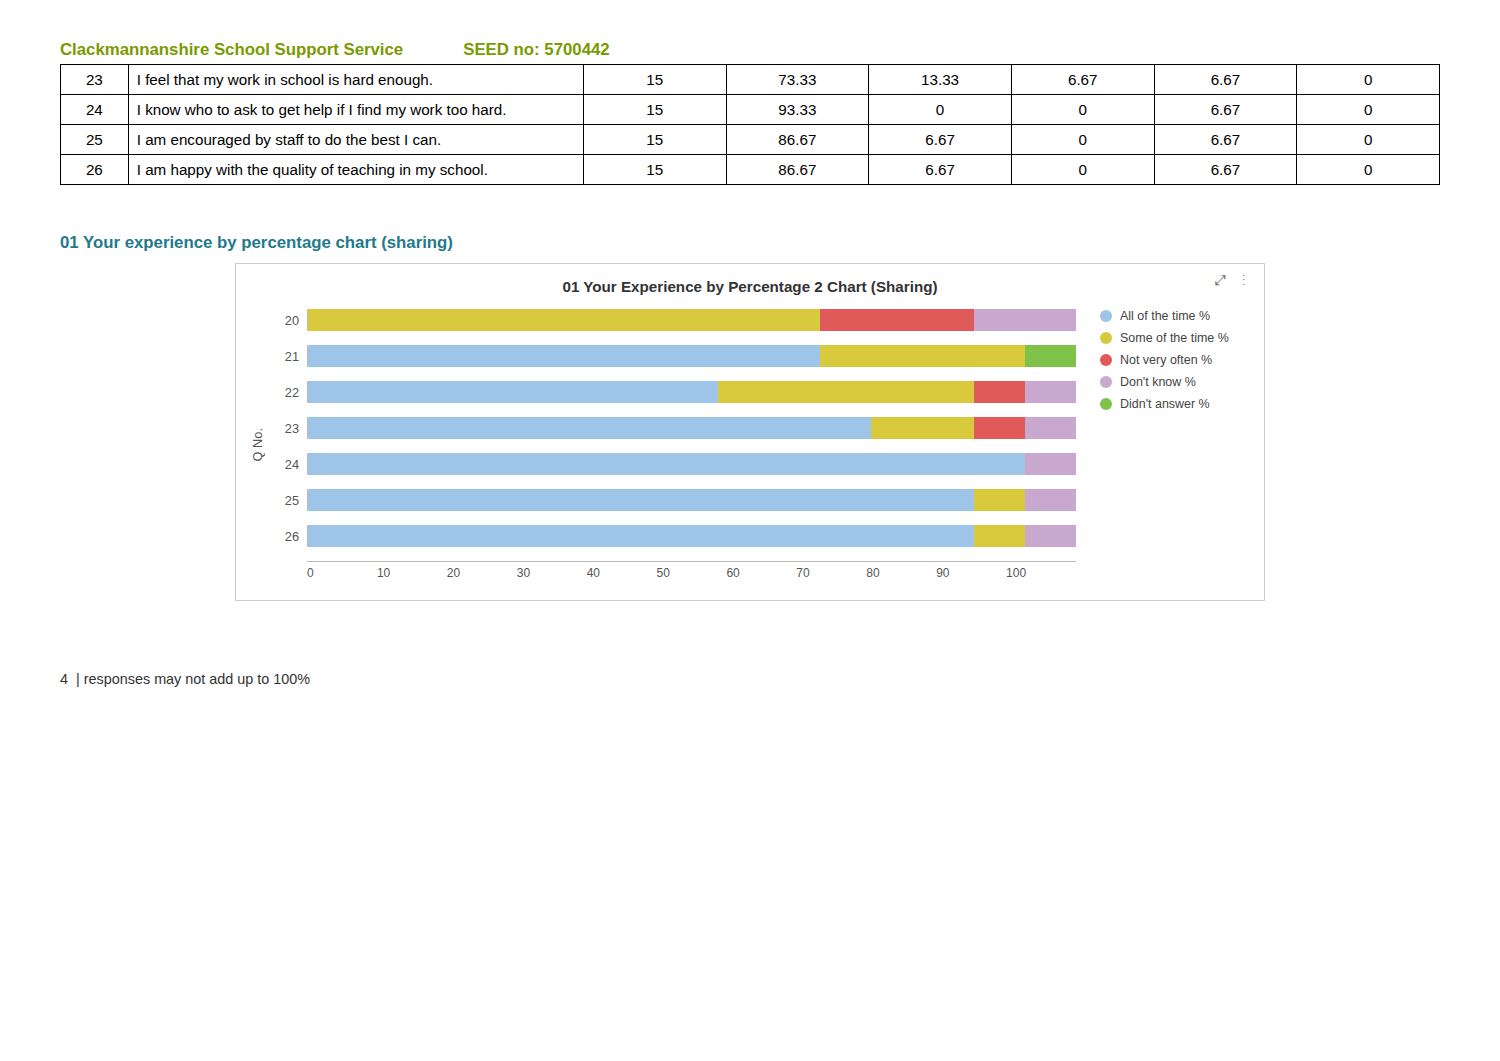Clackmannanshire School Support Service SEED no: 5700442
| 23 | I feel that my work in school is hard enough. | 15 | 73.33 | 13.33 | 6.67 | 6.67 | 0 |
| 24 | I know who to ask to get help if I find my work too hard. | 15 | 93.33 | 0 | 0 | 6.67 | 0 |
| 25 | I am encouraged by staff to do the best I can. | 15 | 86.67 | 6.67 | 0 | 6.67 | 0 |
| 26 | I am happy with the quality of teaching in my school. | 15 | 86.67 | 6.67 | 0 | 6.67 | 0 |
01 Your experience by percentage chart (sharing)
⤢ ⋮
01 Your Experience by Percentage 2 Chart (Sharing)
Q No.
20
21
22
23
24
25
26
0 10 20 30 40 50 60 70 80 90 100
All of the time %
Some of the time %
Not very often %
Don't know %
Didn't answer %
4 | responses may not add up to 100%